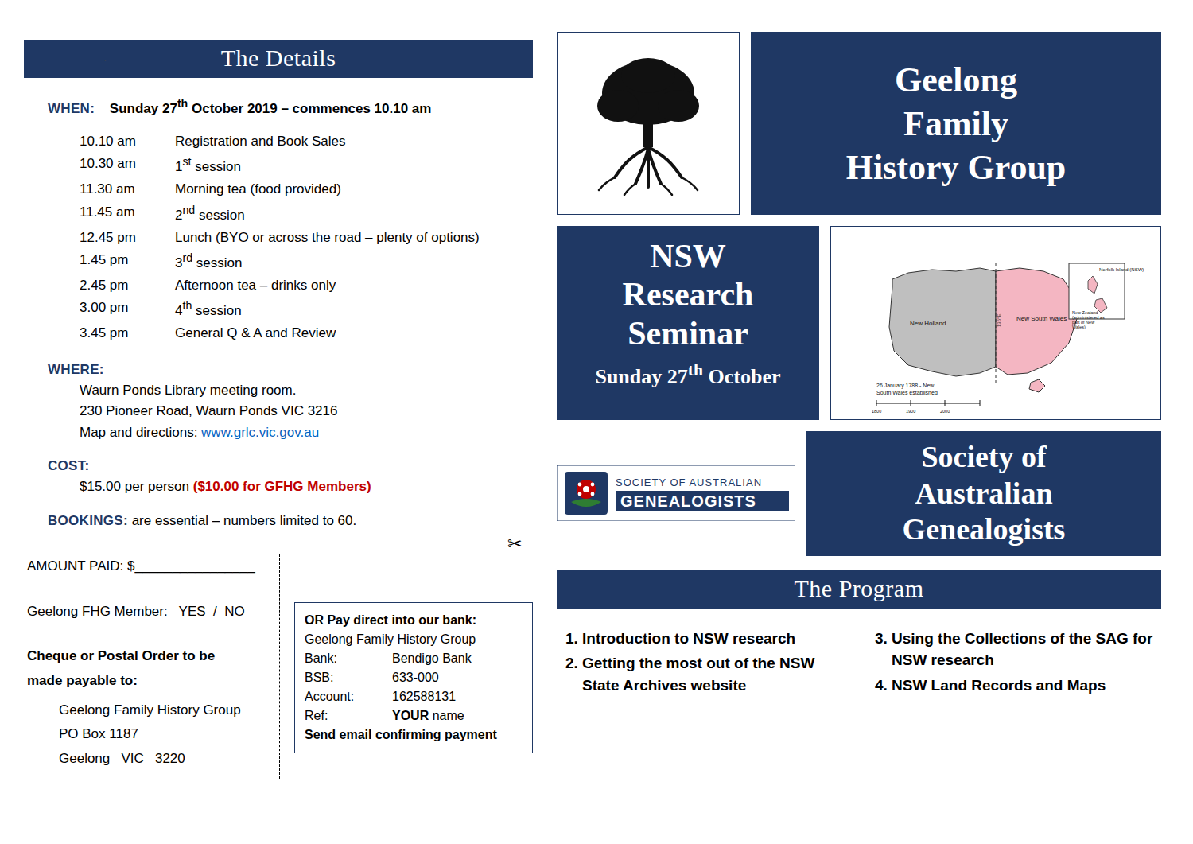`
The Details
WHEN: Sunday 27th October 2019 – commences 10.10 am
| 10.10 am | Registration and Book Sales |
| 10.30 am | 1 st session |
| 11.30 am | Morning tea (food provided) |
| 11.45 am | 2 nd session |
| 12.45 pm | Lunch (BYO or across the road – plenty of options) |
| 1.45 pm | 3 rd session |
| 2.45 pm | Afternoon tea – drinks only |
| 3.00 pm | 4 th session |
| 3.45 pm | General Q & A and Review |
WHERE:
Waurn Ponds Library meeting room.
230 Pioneer Road, Waurn Ponds VIC 3216
Map and directions: www.grlc.vic.gov.au
COST:
$15.00 per person ($10.00 for GFHG Members)
BOOKINGS: are essential – numbers limited to 60.
✂
AMOUNT PAID: $________________
Geelong FHG Member: YES / NO
Cheque or Postal Order to be
made payable to:
Geelong Family History Group
PO Box 1187
Geelong VIC 3220
OR Pay direct into our bank:
Geelong Family History Group
| Bank: | Bendigo Bank |
| BSB: | 633-000 |
| Account: | 162588131 |
| Ref: | YOUR name |
Send email confirming payment
Geelong
Family
History Group
NSW
Research
Seminar
Sunday 27th October
135°E New Holland New South Wales Norfolk Island (NSW) New Zealand (administered as part of New Wales) 26 January 1788 - New South Wales established 1800 1900 2000
SOCIETY OF AUSTRALIAN GENEALOGISTS
Society of
Australian
Genealogists
The Program
Introduction to NSW research
Getting the most out of the NSW State Archives website
Using the Collections of the SAG for NSW research
NSW Land Records and Maps